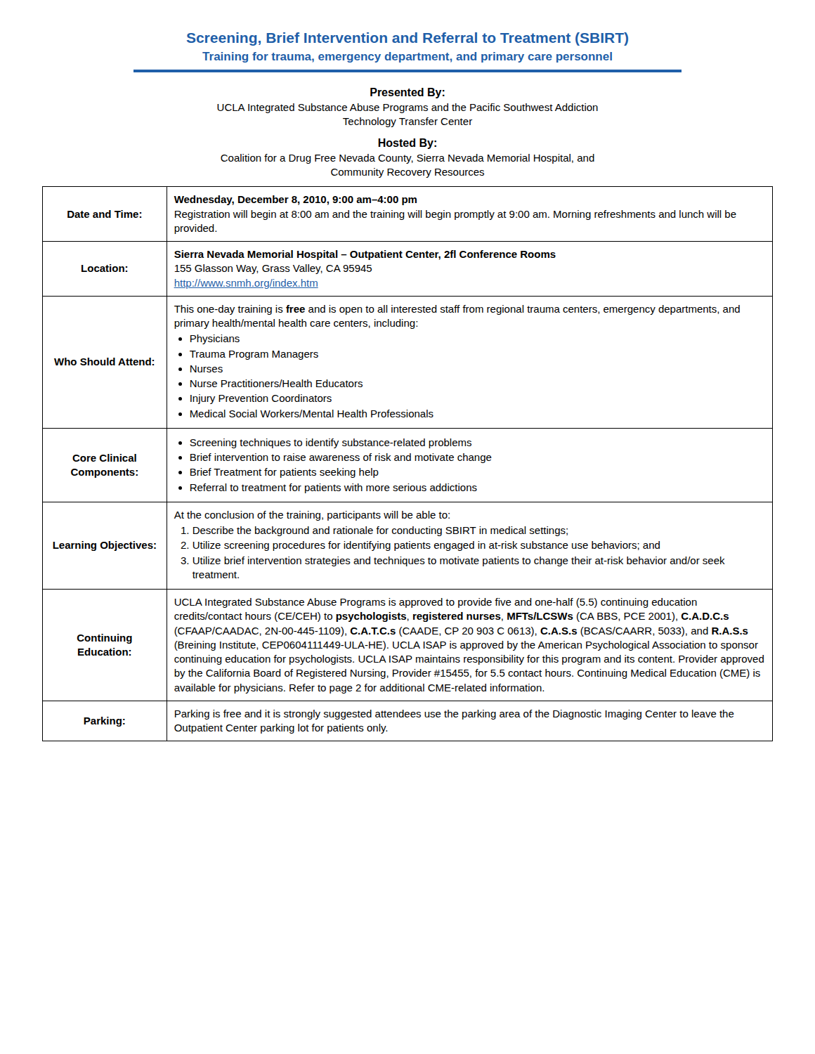Screening, Brief Intervention and Referral to Treatment (SBIRT)
Training for trauma, emergency department, and primary care personnel
Presented By: UCLA Integrated Substance Abuse Programs and the Pacific Southwest Addiction
Technology Transfer Center
Hosted By: Coalition for a Drug Free Nevada County, Sierra Nevada Memorial Hospital, and
Community Recovery Resources
| Date and Time: | Wednesday, December 8, 2010, 9:00 am–4:00 pm Registration will begin at 8:00 am and the training will begin promptly at 9:00 am. Morning refreshments and lunch will be provided. |
| Location: | Sierra Nevada Memorial Hospital – Outpatient Center, 2fl Conference Rooms 155 Glasson Way, Grass Valley, CA 95945 http://www.snmh.org/index.htm |
| Who Should Attend: | This one-day training is free and is open to all interested staff from regional trauma centers, emergency departments, and primary health/mental health care centers, including: Physicians Trauma Program Managers Nurses Nurse Practitioners/Health Educators Injury Prevention Coordinators Medical Social Workers/Mental Health Professionals |
| Core Clinical Components: | Screening techniques to identify substance-related problems Brief intervention to raise awareness of risk and motivate change Brief Treatment for patients seeking help Referral to treatment for patients with more serious addictions |
| Learning Objectives: | At the conclusion of the training, participants will be able to: Describe the background and rationale for conducting SBIRT in medical settings; Utilize screening procedures for identifying patients engaged in at-risk substance use behaviors; and Utilize brief intervention strategies and techniques to motivate patients to change their at-risk behavior and/or seek treatment. |
| Continuing Education: | UCLA Integrated Substance Abuse Programs is approved to provide five and one-half (5.5) continuing education credits/contact hours (CE/CEH) to psychologists , registered nurses , MFTs/LCSWs (CA BBS, PCE 2001), C.A.D.C.s (CFAAP/CAADAC, 2N-00-445-1109), C.A.T.C.s (CAADE, CP 20 903 C 0613), C.A.S.s (BCAS/CAARR, 5033), and R.A.S.s (Breining Institute, CEP0604111449-ULA-HE). UCLA ISAP is approved by the American Psychological Association to sponsor continuing education for psychologists. UCLA ISAP maintains responsibility for this program and its content. Provider approved by the California Board of Registered Nursing, Provider #15455, for 5.5 contact hours. Continuing Medical Education (CME) is available for physicians. Refer to page 2 for additional CME-related information. |
| Parking: | Parking is free and it is strongly suggested attendees use the parking area of the Diagnostic Imaging Center to leave the Outpatient Center parking lot for patients only. |